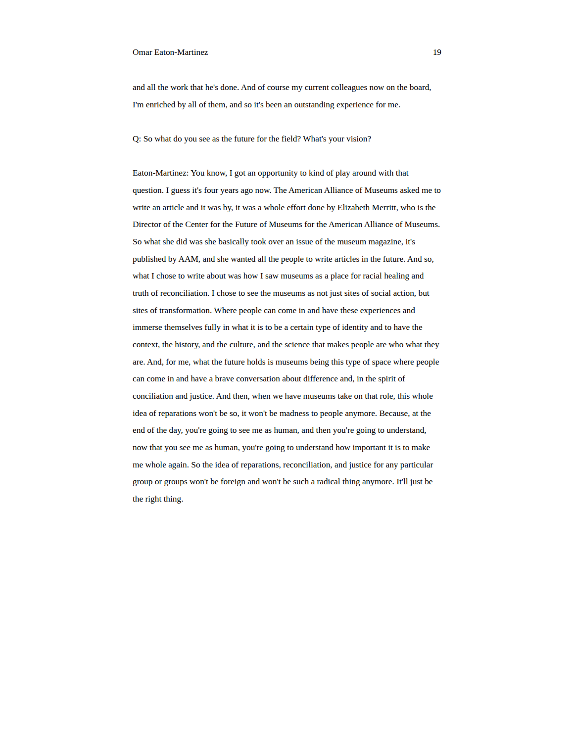Omar Eaton-Martinez 19
and all the work that he's done. And of course my current colleagues now on the board, I'm enriched by all of them, and so it's been an outstanding experience for me.
Q: So what do you see as the future for the field? What's your vision?
Eaton-Martinez: You know, I got an opportunity to kind of play around with that question. I guess it's four years ago now. The American Alliance of Museums asked me to write an article and it was by, it was a whole effort done by Elizabeth Merritt, who is the Director of the Center for the Future of Museums for the American Alliance of Museums. So what she did was she basically took over an issue of the museum magazine, it's published by AAM, and she wanted all the people to write articles in the future. And so, what I chose to write about was how I saw museums as a place for racial healing and truth of reconciliation. I chose to see the museums as not just sites of social action, but sites of transformation. Where people can come in and have these experiences and immerse themselves fully in what it is to be a certain type of identity and to have the context, the history, and the culture, and the science that makes people are who what they are. And, for me, what the future holds is museums being this type of space where people can come in and have a brave conversation about difference and, in the spirit of conciliation and justice. And then, when we have museums take on that role, this whole idea of reparations won't be so, it won't be madness to people anymore. Because, at the end of the day, you're going to see me as human, and then you're going to understand, now that you see me as human, you're going to understand how important it is to make me whole again. So the idea of reparations, reconciliation, and justice for any particular group or groups won't be foreign and won't be such a radical thing anymore. It'll just be the right thing.